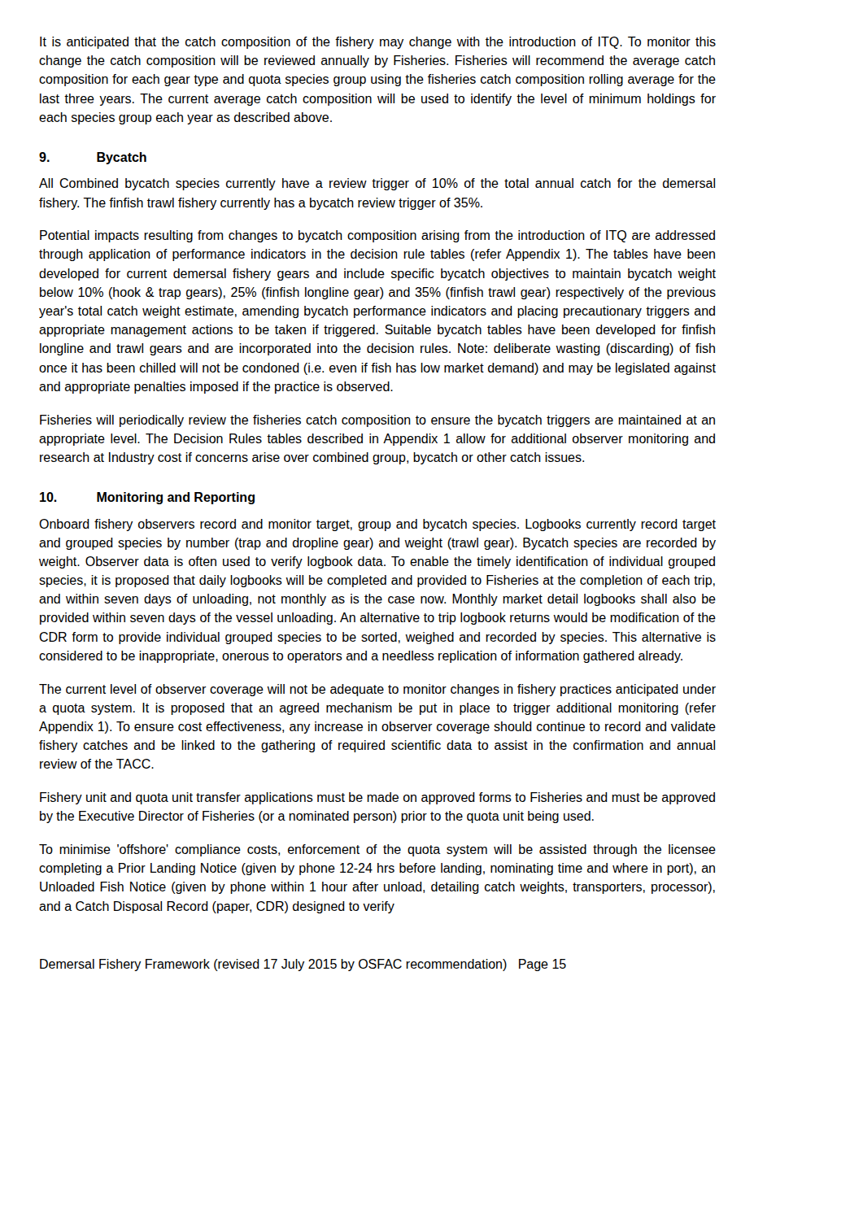It is anticipated that the catch composition of the fishery may change with the introduction of ITQ. To monitor this change the catch composition will be reviewed annually by Fisheries. Fisheries will recommend the average catch composition for each gear type and quota species group using the fisheries catch composition rolling average for the last three years. The current average catch composition will be used to identify the level of minimum holdings for each species group each year as described above.
9. Bycatch
All Combined bycatch species currently have a review trigger of 10% of the total annual catch for the demersal fishery. The finfish trawl fishery currently has a bycatch review trigger of 35%.
Potential impacts resulting from changes to bycatch composition arising from the introduction of ITQ are addressed through application of performance indicators in the decision rule tables (refer Appendix 1). The tables have been developed for current demersal fishery gears and include specific bycatch objectives to maintain bycatch weight below 10% (hook & trap gears), 25% (finfish longline gear) and 35% (finfish trawl gear) respectively of the previous year's total catch weight estimate, amending bycatch performance indicators and placing precautionary triggers and appropriate management actions to be taken if triggered. Suitable bycatch tables have been developed for finfish longline and trawl gears and are incorporated into the decision rules. Note: deliberate wasting (discarding) of fish once it has been chilled will not be condoned (i.e. even if fish has low market demand) and may be legislated against and appropriate penalties imposed if the practice is observed.
Fisheries will periodically review the fisheries catch composition to ensure the bycatch triggers are maintained at an appropriate level. The Decision Rules tables described in Appendix 1 allow for additional observer monitoring and research at Industry cost if concerns arise over combined group, bycatch or other catch issues.
10. Monitoring and Reporting
Onboard fishery observers record and monitor target, group and bycatch species. Logbooks currently record target and grouped species by number (trap and dropline gear) and weight (trawl gear). Bycatch species are recorded by weight. Observer data is often used to verify logbook data. To enable the timely identification of individual grouped species, it is proposed that daily logbooks will be completed and provided to Fisheries at the completion of each trip, and within seven days of unloading, not monthly as is the case now. Monthly market detail logbooks shall also be provided within seven days of the vessel unloading. An alternative to trip logbook returns would be modification of the CDR form to provide individual grouped species to be sorted, weighed and recorded by species. This alternative is considered to be inappropriate, onerous to operators and a needless replication of information gathered already.
The current level of observer coverage will not be adequate to monitor changes in fishery practices anticipated under a quota system. It is proposed that an agreed mechanism be put in place to trigger additional monitoring (refer Appendix 1). To ensure cost effectiveness, any increase in observer coverage should continue to record and validate fishery catches and be linked to the gathering of required scientific data to assist in the confirmation and annual review of the TACC.
Fishery unit and quota unit transfer applications must be made on approved forms to Fisheries and must be approved by the Executive Director of Fisheries (or a nominated person) prior to the quota unit being used.
To minimise 'offshore' compliance costs, enforcement of the quota system will be assisted through the licensee completing a Prior Landing Notice (given by phone 12-24 hrs before landing, nominating time and where in port), an Unloaded Fish Notice (given by phone within 1 hour after unload, detailing catch weights, transporters, processor), and a Catch Disposal Record (paper, CDR) designed to verify
Demersal Fishery Framework (revised 17 July 2015 by OSFAC recommendation) Page 15